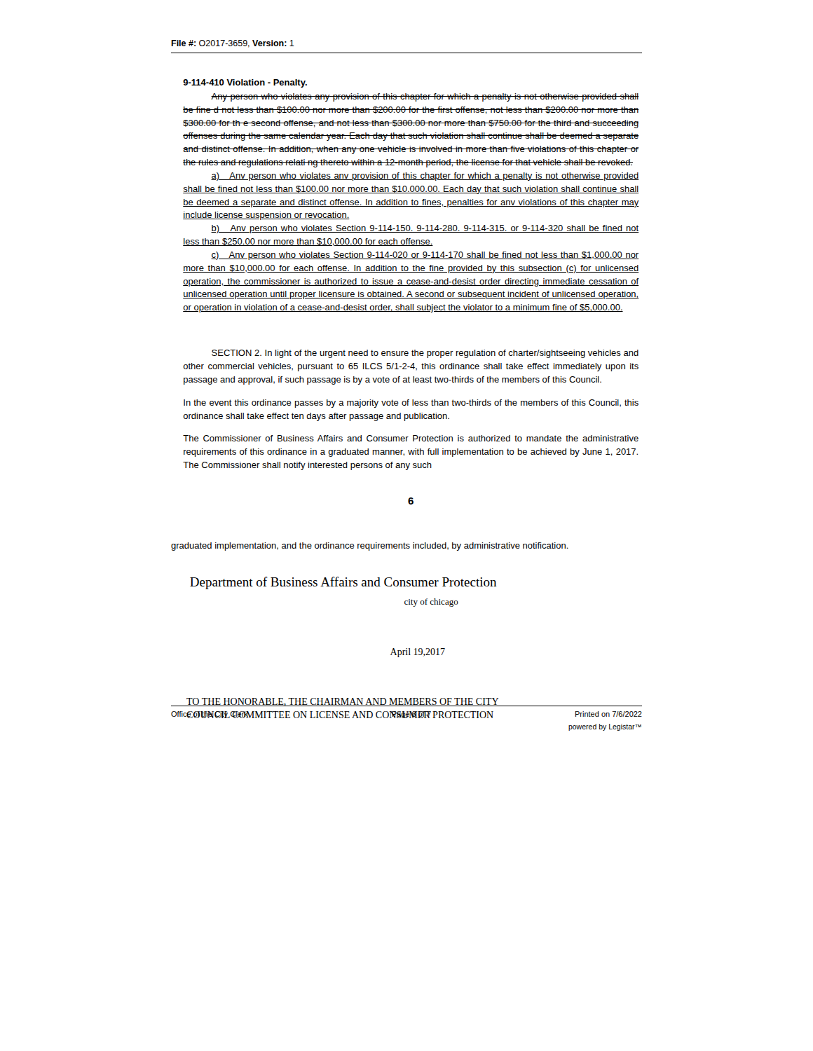File #: O2017-3659, Version: 1
9-114-410 Violation - Penalty.
Any person who violates any provision of this chapter for which a penalty is not otherwise provided shall be fine d not less than $100.00 nor more than $200.00 for the first offense, not less than $200.00 nor more than $300.00 for th e second offense, and not less than $300.00 nor more than $750.00 for the third and succeeding offenses during the same calendar year. Each day that such violation shall continue shall be deemed a separate and distinct offense. In addition, when any one vehicle is involved in more than five violations of this chapter or the rules and regulations relati ng thereto within a 12-month period, the license for that vehicle shall be revoked.
a) Anv person who violates anv provision of this chapter for which a penalty is not otherwise provided shall be fined not less than $100.00 nor more than $10.000.00. Each day that such violation shall continue shall be deemed a separate and distinct offense. In addition to fines, penalties for anv violations of this chapter may include license suspension or revocation.
b) Anv person who violates Section 9-114-150. 9-114-280. 9-114-315. or 9-114-320 shall be fined not less than $250.00 nor more than $10,000.00 for each offense.
c) Anv person who violates Section 9-114-020 or 9-114-170 shall be fined not less than $1,000.00 nor more than $10,000.00 for each offense. In addition to the fine provided by this subsection (c) for unlicensed operation, the commissioner is authorized to issue a cease-and-desist order directing immediate cessation of unlicensed operation until proper licensure is obtained. A second or subsequent incident of unlicensed operation, or operation in violation of a cease-and-desist order, shall subject the violator to a minimum fine of $5,000.00.
SECTION 2. In light of the urgent need to ensure the proper regulation of charter/sightseeing vehicles and other commercial vehicles, pursuant to 65 ILCS 5/1-2-4, this ordinance shall take effect immediately upon its passage and approval, if such passage is by a vote of at least two-thirds of the members of this Council.
In the event this ordinance passes by a majority vote of less than two-thirds of the members of this Council, this ordinance shall take effect ten days after passage and publication.
The Commissioner of Business Affairs and Consumer Protection is authorized to mandate the administrative requirements of this ordinance in a graduated manner, with full implementation to be achieved by June 1, 2017. The Commissioner shall notify interested persons of any such
6
graduated implementation, and the ordinance requirements included, by administrative notification.
Department of Business Affairs and Consumer Protection
city of chicago
April 19,2017
TO THE HONORABLE, THE CHAIRMAN AND MEMBERS OF THE CITY
COUNCIL COMMITTEE ON LICENSE AND CONSUMER PROTECTION
Office of the City Clerk
Page 6 of 7
Printed on 7/6/2022
powered by Legistar™